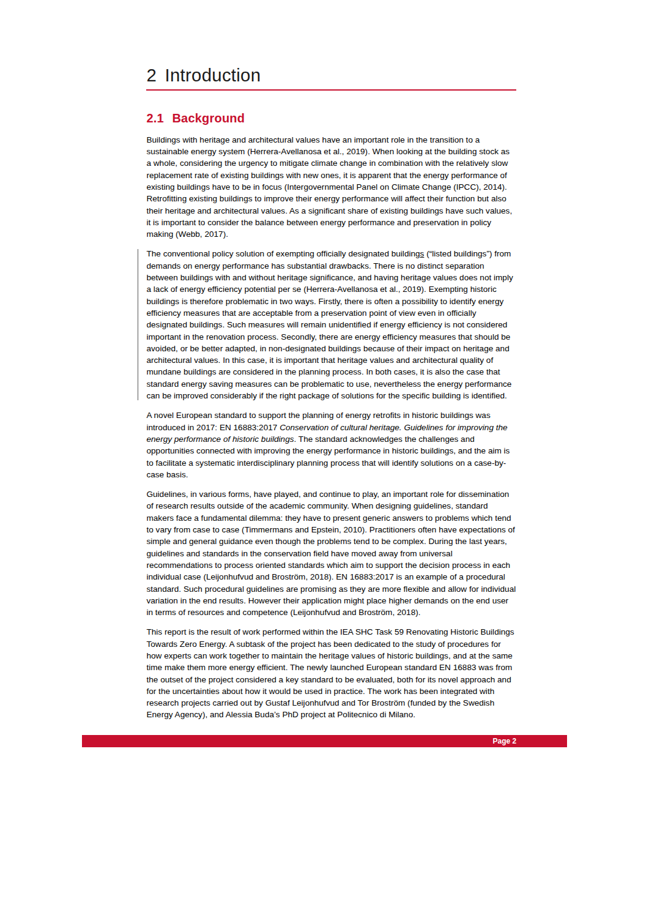2 Introduction
2.1 Background
Buildings with heritage and architectural values have an important role in the transition to a sustainable energy system (Herrera-Avellanosa et al., 2019). When looking at the building stock as a whole, considering the urgency to mitigate climate change in combination with the relatively slow replacement rate of existing buildings with new ones, it is apparent that the energy performance of existing buildings have to be in focus (Intergovernmental Panel on Climate Change (IPCC), 2014). Retrofitting existing buildings to improve their energy performance will affect their function but also their heritage and architectural values. As a significant share of existing buildings have such values, it is important to consider the balance between energy performance and preservation in policy making (Webb, 2017).
The conventional policy solution of exempting officially designated buildings (“listed buildings”) from demands on energy performance has substantial drawbacks. There is no distinct separation between buildings with and without heritage significance, and having heritage values does not imply a lack of energy efficiency potential per se (Herrera-Avellanosa et al., 2019). Exempting historic buildings is therefore problematic in two ways. Firstly, there is often a possibility to identify energy efficiency measures that are acceptable from a preservation point of view even in officially designated buildings. Such measures will remain unidentified if energy efficiency is not considered important in the renovation process. Secondly, there are energy efficiency measures that should be avoided, or be better adapted, in non-designated buildings because of their impact on heritage and architectural values. In this case, it is important that heritage values and architectural quality of mundane buildings are considered in the planning process. In both cases, it is also the case that standard energy saving measures can be problematic to use, nevertheless the energy performance can be improved considerably if the right package of solutions for the specific building is identified.
A novel European standard to support the planning of energy retrofits in historic buildings was introduced in 2017: EN 16883:2017 Conservation of cultural heritage. Guidelines for improving the energy performance of historic buildings. The standard acknowledges the challenges and opportunities connected with improving the energy performance in historic buildings, and the aim is to facilitate a systematic interdisciplinary planning process that will identify solutions on a case-by-case basis.
Guidelines, in various forms, have played, and continue to play, an important role for dissemination of research results outside of the academic community. When designing guidelines, standard makers face a fundamental dilemma: they have to present generic answers to problems which tend to vary from case to case (Timmermans and Epstein, 2010). Practitioners often have expectations of simple and general guidance even though the problems tend to be complex. During the last years, guidelines and standards in the conservation field have moved away from universal recommendations to process oriented standards which aim to support the decision process in each individual case (Leijonhufvud and Broström, 2018). EN 16883:2017 is an example of a procedural standard. Such procedural guidelines are promising as they are more flexible and allow for individual variation in the end results. However their application might place higher demands on the end user in terms of resources and competence (Leijonhufvud and Broström, 2018).
This report is the result of work performed within the IEA SHC Task 59 Renovating Historic Buildings Towards Zero Energy. A subtask of the project has been dedicated to the study of procedures for how experts can work together to maintain the heritage values of historic buildings, and at the same time make them more energy efficient. The newly launched European standard EN 16883 was from the outset of the project considered a key standard to be evaluated, both for its novel approach and for the uncertainties about how it would be used in practice. The work has been integrated with research projects carried out by Gustaf Leijonhufvud and Tor Broström (funded by the Swedish Energy Agency), and Alessia Buda’s PhD project at Politecnico di Milano.
Page 2